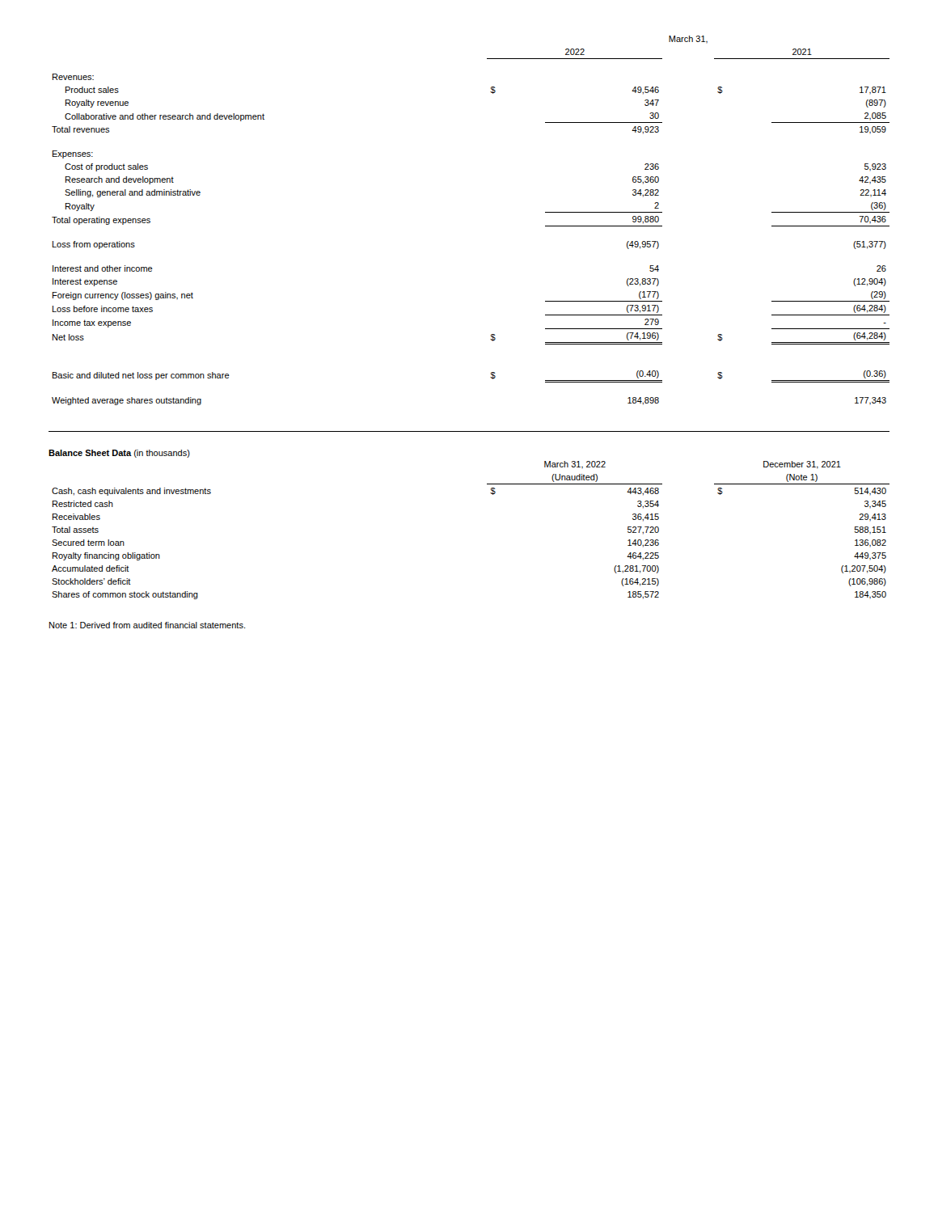| | | March 31, |
| | | 2022 | | 2021 |
| Revenues: | | | | | | |
| Product sales | | $ | 49,546 | | $ | 17,871 |
| Royalty revenue | | | 347 | | | (897) |
| Collaborative and other research and development | | | 30 | | | 2,085 |
| Total revenues | | | 49,923 | | | 19,059 |
| Expenses: | | | | | | |
| Cost of product sales | | | 236 | | | 5,923 |
| Research and development | | | 65,360 | | | 42,435 |
| Selling, general and administrative | | | 34,282 | | | 22,114 |
| Royalty | | | 2 | | | (36) |
| Total operating expenses | | | 99,880 | | | 70,436 |
| Loss from operations | | | (49,957) | | | (51,377) |
| Interest and other income | | | 54 | | | 26 |
| Interest expense | | | (23,837) | | | (12,904) |
| Foreign currency (losses) gains, net | | | (177) | | | (29) |
| Loss before income taxes | | | (73,917) | | | (64,284) |
| Income tax expense | | | 279 | | | - |
| Net loss | | $ | (74,196) | | $ | (64,284) |
| Basic and diluted net loss per common share | | $ | (0.40) | | $ | (0.36) |
| Weighted average shares outstanding | | | 184,898 | | | 177,343 |
Balance Sheet Data (in thousands)
| | | March 31, 2022 | | December 31, 2021 |
| | | (Unaudited) | | (Note 1) |
| Cash, cash equivalents and investments | | $ | 443,468 | | $ | 514,430 |
| Restricted cash | | | 3,354 | | | 3,345 |
| Receivables | | | 36,415 | | | 29,413 |
| Total assets | | | 527,720 | | | 588,151 |
| Secured term loan | | | 140,236 | | | 136,082 |
| Royalty financing obligation | | | 464,225 | | | 449,375 |
| Accumulated deficit | | | (1,281,700) | | | (1,207,504) |
| Stockholders’ deficit | | | (164,215) | | | (106,986) |
| Shares of common stock outstanding | | | 185,572 | | | 184,350 |
Note 1: Derived from audited financial statements.